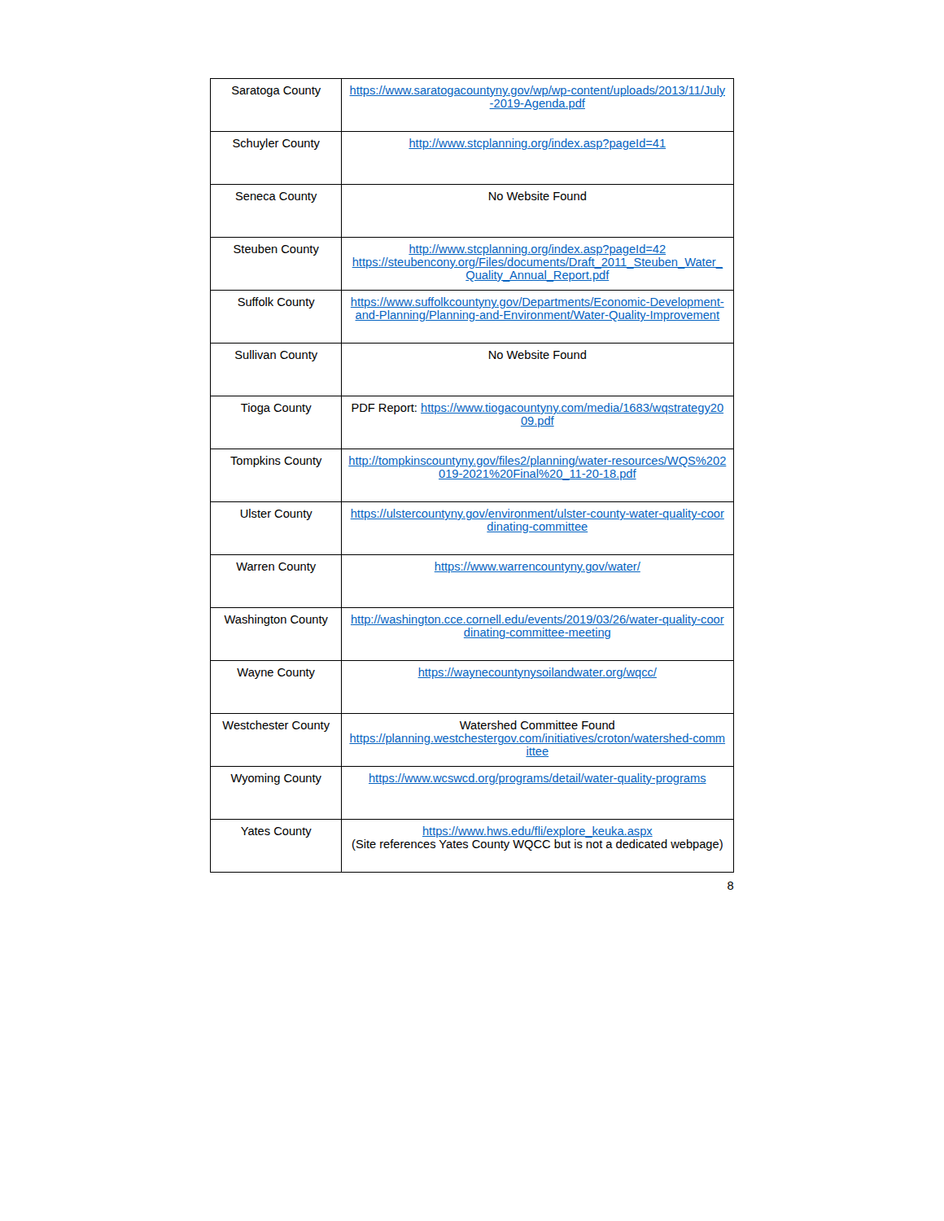| Saratoga County | https://www.saratogacountyny.gov/wp/wp-content/uploads/2013/11/July-2019-Agenda.pdf |
| Schuyler County | http://www.stcplanning.org/index.asp?pageId=41 |
| Seneca County | No Website Found |
| Steuben County | http://www.stcplanning.org/index.asp?pageId=42 https://steubencony.org/Files/documents/Draft_2011_Steuben_Water_Quality_Annual_Report.pdf |
| Suffolk County | https://www.suffolkcountyny.gov/Departments/Economic-Development-and-Planning/Planning-and-Environment/Water-Quality-Improvement |
| Sullivan County | No Website Found |
| Tioga County | PDF Report: https://www.tiogacountyny.com/media/1683/wqstrategy2009.pdf |
| Tompkins County | http://tompkinscountyny.gov/files2/planning/water-resources/WQS%202019-2021%20Final%20_11-20-18.pdf |
| Ulster County | https://ulstercountyny.gov/environment/ulster-county-water-quality-coordinating-committee |
| Warren County | https://www.warrencountyny.gov/water/ |
| Washington County | http://washington.cce.cornell.edu/events/2019/03/26/water-quality-coordinating-committee-meeting |
| Wayne County | https://waynecountynysoilandwater.org/wqcc/ |
| Westchester County | Watershed Committee Found https://planning.westchestergov.com/initiatives/croton/watershed-committee |
| Wyoming County | https://www.wcswcd.org/programs/detail/water-quality-programs |
| Yates County | https://www.hws.edu/fli/explore_keuka.aspx (Site references Yates County WQCC but is not a dedicated webpage) |
8